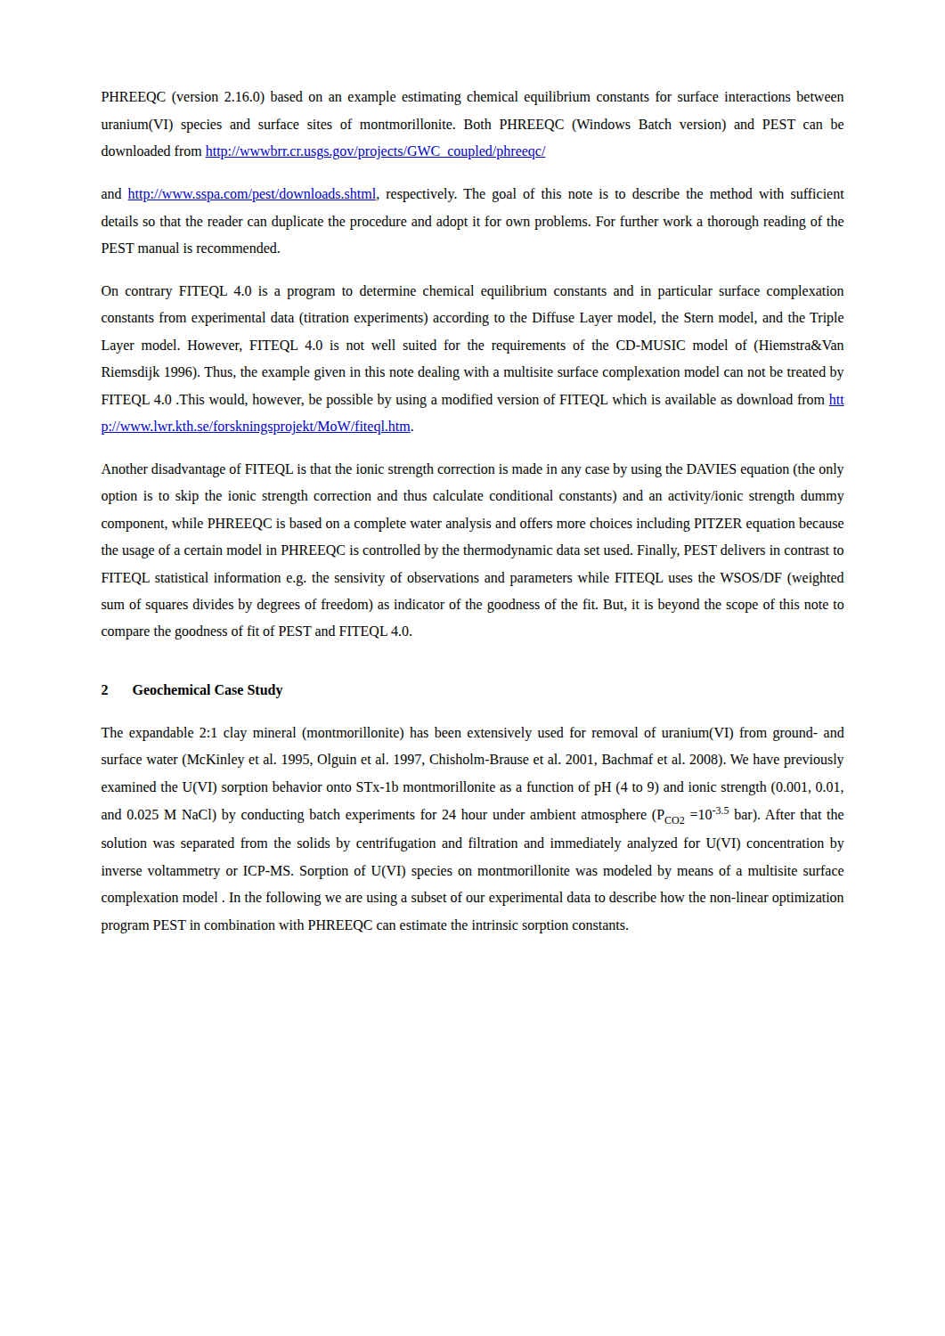PHREEQC (version 2.16.0) based on an example estimating chemical equilibrium constants for surface interactions between uranium(VI) species and surface sites of montmorillonite. Both PHREEQC (Windows Batch version) and PEST can be downloaded from http://wwwbrr.cr.usgs.gov/projects/GWC_coupled/phreeqc/
and http://www.sspa.com/pest/downloads.shtml, respectively. The goal of this note is to describe the method with sufficient details so that the reader can duplicate the procedure and adopt it for own problems. For further work a thorough reading of the PEST manual is recommended.
On contrary FITEQL 4.0 is a program to determine chemical equilibrium constants and in particular surface complexation constants from experimental data (titration experiments) according to the Diffuse Layer model, the Stern model, and the Triple Layer model. However, FITEQL 4.0 is not well suited for the requirements of the CD-MUSIC model of (Hiemstra&Van Riemsdijk 1996). Thus, the example given in this note dealing with a multisite surface complexation model can not be treated by FITEQL 4.0 .This would, however, be possible by using a modified version of FITEQL which is available as download from http://www.lwr.kth.se/forskningsprojekt/MoW/fiteql.htm.
Another disadvantage of FITEQL is that the ionic strength correction is made in any case by using the DAVIES equation (the only option is to skip the ionic strength correction and thus calculate conditional constants) and an activity/ionic strength dummy component, while PHREEQC is based on a complete water analysis and offers more choices including PITZER equation because the usage of a certain model in PHREEQC is controlled by the thermodynamic data set used. Finally, PEST delivers in contrast to FITEQL statistical information e.g. the sensivity of observations and parameters while FITEQL uses the WSOS/DF (weighted sum of squares divides by degrees of freedom) as indicator of the goodness of the fit. But, it is beyond the scope of this note to compare the goodness of fit of PEST and FITEQL 4.0.
2 Geochemical Case Study
The expandable 2:1 clay mineral (montmorillonite) has been extensively used for removal of uranium(VI) from ground- and surface water (McKinley et al. 1995, Olguin et al. 1997, Chisholm-Brause et al. 2001, Bachmaf et al. 2008). We have previously examined the U(VI) sorption behavior onto STx-1b montmorillonite as a function of pH (4 to 9) and ionic strength (0.001, 0.01, and 0.025 M NaCl) by conducting batch experiments for 24 hour under ambient atmosphere (PCO2 =10-3.5 bar). After that the solution was separated from the solids by centrifugation and filtration and immediately analyzed for U(VI) concentration by inverse voltammetry or ICP-MS. Sorption of U(VI) species on montmorillonite was modeled by means of a multisite surface complexation model . In the following we are using a subset of our experimental data to describe how the non-linear optimization program PEST in combination with PHREEQC can estimate the intrinsic sorption constants.